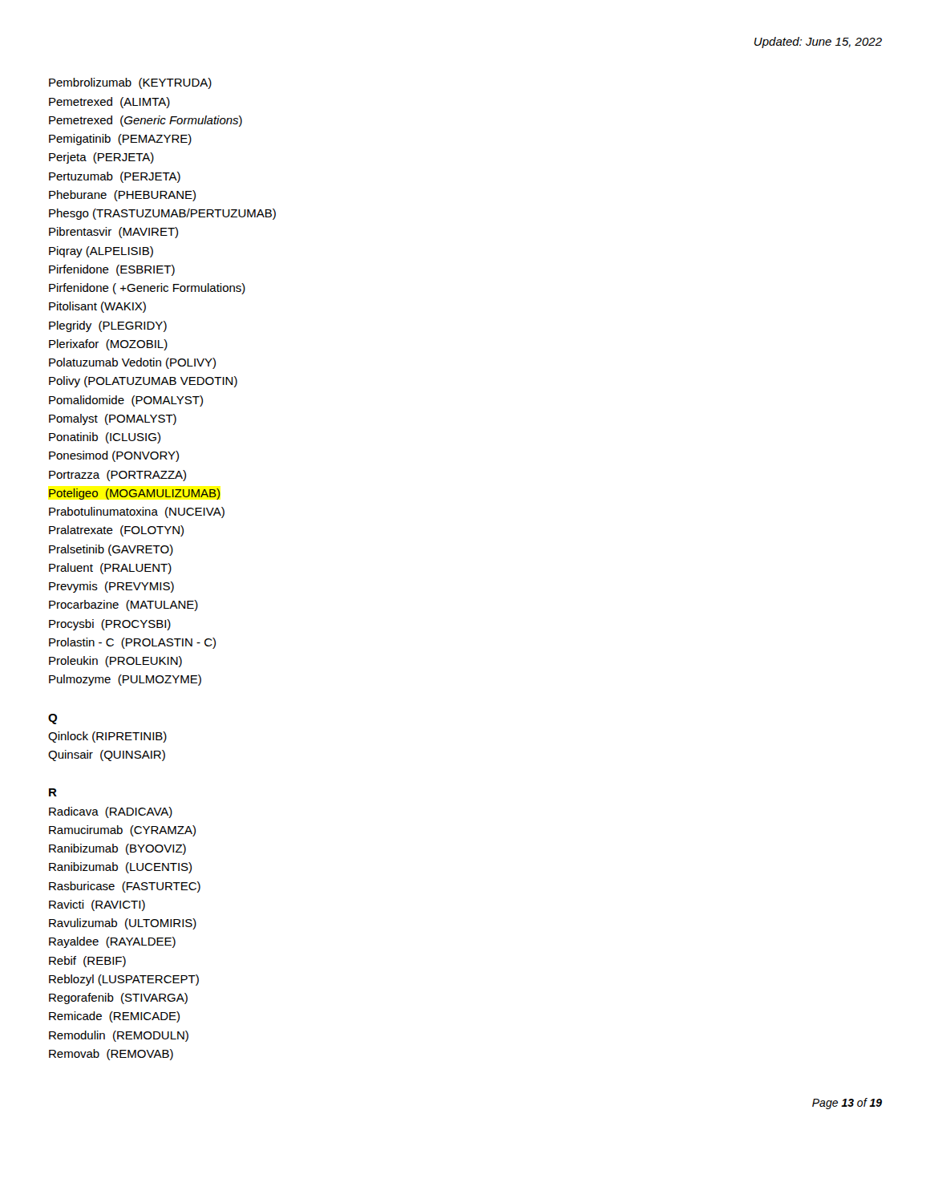Updated: June 15, 2022
Pembrolizumab (KEYTRUDA)
Pemetrexed (ALIMTA)
Pemetrexed (Generic Formulations)
Pemigatinib (PEMAZYRE)
Perjeta (PERJETA)
Pertuzumab (PERJETA)
Pheburane (PHEBURANE)
Phesgo (TRASTUZUMAB/PERTUZUMAB)
Pibrentasvir (MAVIRET)
Piqray (ALPELISIB)
Pirfenidone (ESBRIET)
Pirfenidone ( +Generic Formulations)
Pitolisant (WAKIX)
Plegridy (PLEGRIDY)
Plerixafor (MOZOBIL)
Polatuzumab Vedotin (POLIVY)
Polivy (POLATUZUMAB VEDOTIN)
Pomalidomide (POMALYST)
Pomalyst (POMALYST)
Ponatinib (ICLUSIG)
Ponesimod (PONVORY)
Portrazza (PORTRAZZA)
Poteligeo (MOGAMULIZUMAB)
Prabotulinumatoxina (NUCEIVA)
Pralatrexate (FOLOTYN)
Pralsetinib (GAVRETO)
Praluent (PRALUENT)
Prevymis (PREVYMIS)
Procarbazine (MATULANE)
Procysbi (PROCYSBI)
Prolastin - C (PROLASTIN - C)
Proleukin (PROLEUKIN)
Pulmozyme (PULMOZYME)
Q
Qinlock (RIPRETINIB)
Quinsair (QUINSAIR)
R
Radicava (RADICAVA)
Ramucirumab (CYRAMZA)
Ranibizumab (BYOOVIZ)
Ranibizumab (LUCENTIS)
Rasburicase (FASTURTEC)
Ravicti (RAVICTI)
Ravulizumab (ULTOMIRIS)
Rayaldee (RAYALDEE)
Rebif (REBIF)
Reblozyl (LUSPATERCEPT)
Regorafenib (STIVARGA)
Remicade (REMICADE)
Remodulin (REMODULN)
Removab (REMOVAB)
Page 13 of 19